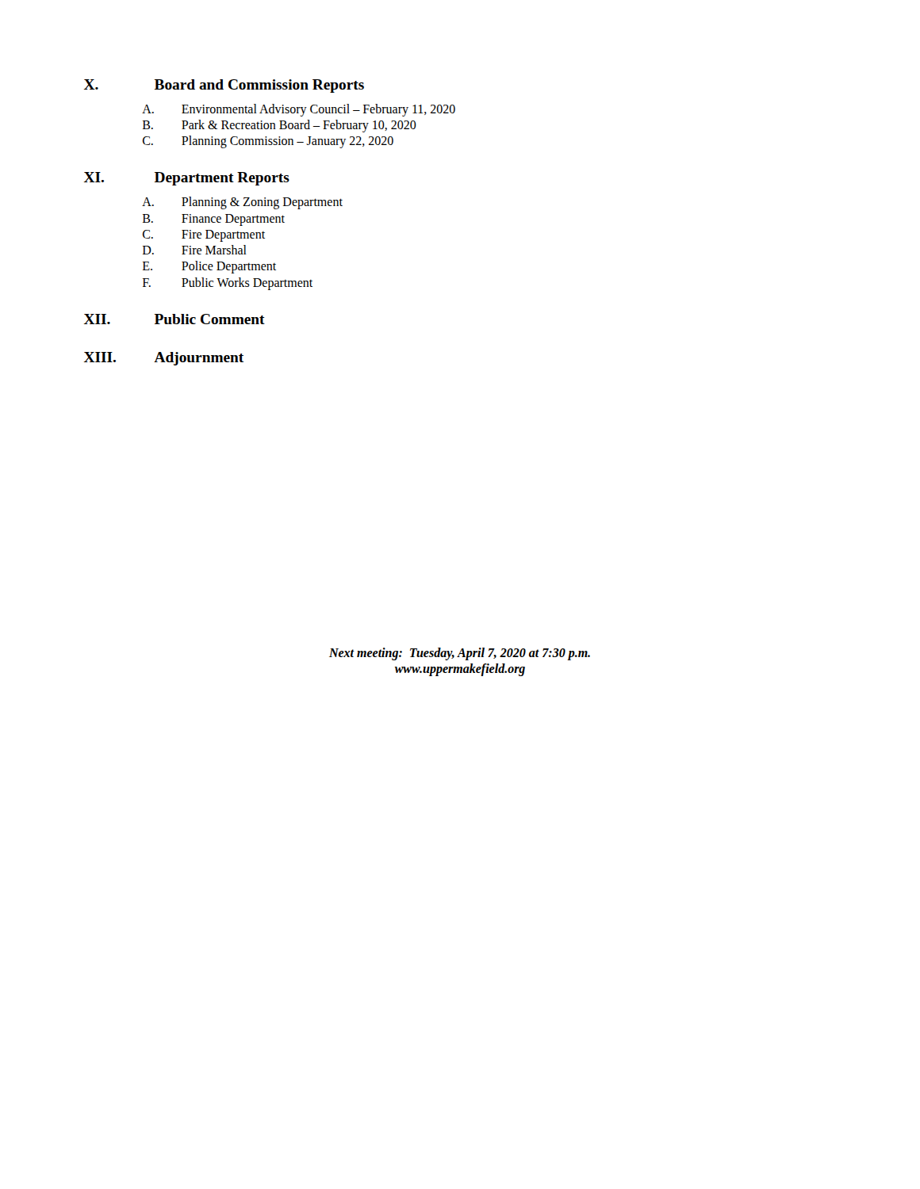X. Board and Commission Reports
A. Environmental Advisory Council – February 11, 2020
B. Park & Recreation Board – February 10, 2020
C. Planning Commission – January 22, 2020
XI. Department Reports
A. Planning & Zoning Department
B. Finance Department
C. Fire Department
D. Fire Marshal
E. Police Department
F. Public Works Department
XII. Public Comment
XIII. Adjournment
Next meeting: Tuesday, April 7, 2020 at 7:30 p.m.
www.uppermakefield.org